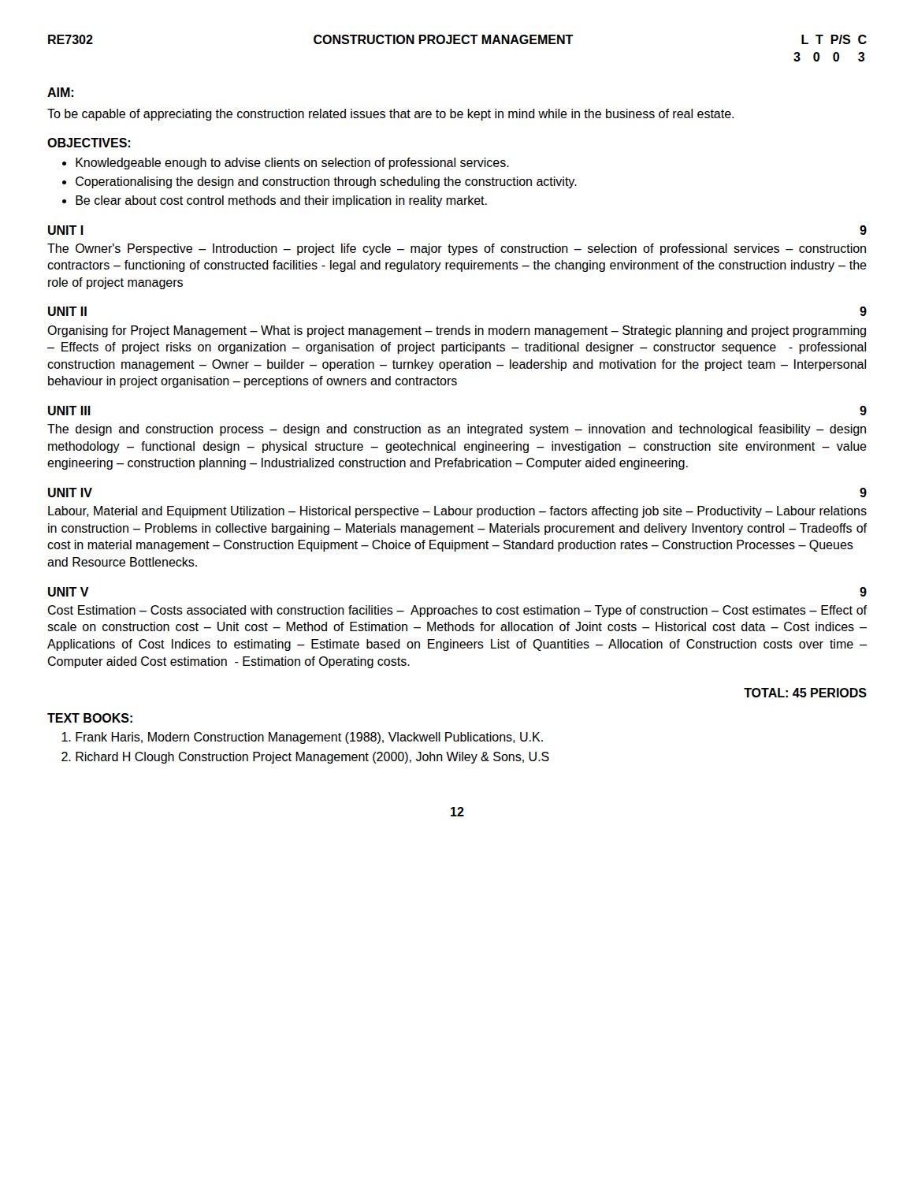RE7302
CONSTRUCTION PROJECT MANAGEMENT
L T P/S C
3 0 0 3
AIM:
To be capable of appreciating the construction related issues that are to be kept in mind while in the business of real estate.
OBJECTIVES:
Knowledgeable enough to advise clients on selection of professional services.
Coperationalising the design and construction through scheduling the construction activity.
Be clear about cost control methods and their implication in reality market.
UNIT I 9
The Owner's Perspective – Introduction – project life cycle – major types of construction – selection of professional services – construction contractors – functioning of constructed facilities - legal and regulatory requirements – the changing environment of the construction industry – the role of project managers
UNIT II 9
Organising for Project Management – What is project management – trends in modern management – Strategic planning and project programming – Effects of project risks on organization – organisation of project participants – traditional designer – constructor sequence - professional construction management – Owner – builder – operation – turnkey operation – leadership and motivation for the project team – Interpersonal behaviour in project organisation – perceptions of owners and contractors
UNIT III 9
The design and construction process – design and construction as an integrated system – innovation and technological feasibility – design methodology – functional design – physical structure – geotechnical engineering – investigation – construction site environment – value engineering – construction planning – Industrialized construction and Prefabrication – Computer aided engineering.
UNIT IV 9
Labour, Material and Equipment Utilization – Historical perspective – Labour production – factors affecting job site – Productivity – Labour relations in construction – Problems in collective bargaining – Materials management – Materials procurement and delivery Inventory control – Tradeoffs of cost in material management – Construction Equipment – Choice of Equipment – Standard production rates – Construction Processes – Queues
and Resource Bottlenecks.
UNIT V 9
Cost Estimation – Costs associated with construction facilities – Approaches to cost estimation – Type of construction – Cost estimates – Effect of scale on construction cost – Unit cost – Method of Estimation – Methods for allocation of Joint costs – Historical cost data – Cost indices – Applications of Cost Indices to estimating – Estimate based on Engineers List of Quantities – Allocation of Construction costs over time – Computer aided Cost estimation - Estimation of Operating costs.
TOTAL: 45 PERIODS
TEXT BOOKS:
Frank Haris, Modern Construction Management (1988), Vlackwell Publications, U.K.
Richard H Clough Construction Project Management (2000), John Wiley & Sons, U.S
12